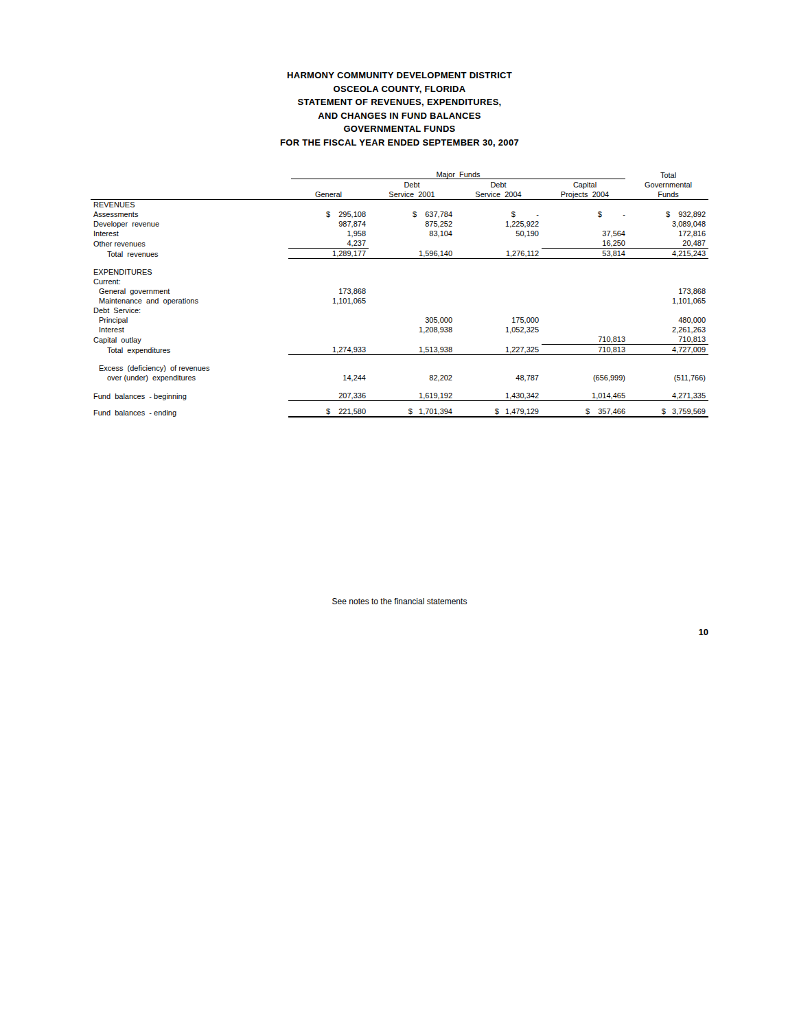HARMONY COMMUNITY DEVELOPMENT DISTRICT
OSCEOLA COUNTY, FLORIDA
STATEMENT OF REVENUES, EXPENDITURES,
AND CHANGES IN FUND BALANCES
GOVERNMENTAL FUNDS
FOR THE FISCAL YEAR ENDED SEPTEMBER 30, 2007
| | Major Funds | Total |
| | | Debt | Debt | Capital | Governmental |
| | General | Service 2001 | Service 2004 | Projects 2004 | Funds |
| REVENUES | | | | | |
| Assessments | $ 295,108 | $ 637,784 | $ - | $ - | $ 932,892 |
| Developer revenue | 987,874 | 875,252 | 1,225,922 | | 3,089,048 |
| Interest | 1,958 | 83,104 | 50,190 | 37,564 | 172,816 |
| Other revenues | 4,237 | | | 16,250 | 20,487 |
| Total revenues | 1,289,177 | 1,596,140 | 1,276,112 | 53,814 | 4,215,243 |
| EXPENDITURES | | | | | |
| Current: | | | | | |
| General government | 173,868 | | | | 173,868 |
| Maintenance and operations | 1,101,065 | | | | 1,101,065 |
| Debt Service: | | | | | |
| Principal | | 305,000 | 175,000 | | 480,000 |
| Interest | | 1,208,938 | 1,052,325 | | 2,261,263 |
| Capital outlay | | | | 710,813 | 710,813 |
| Total expenditures | 1,274,933 | 1,513,938 | 1,227,325 | 710,813 | 4,727,009 |
| Excess (deficiency) of revenues | | | | | |
| over (under) expenditures | 14,244 | 82,202 | 48,787 | (656,999) | (511,766) |
| Fund balances - beginning | 207,336 | 1,619,192 | 1,430,342 | 1,014,465 | 4,271,335 |
| Fund balances - ending | $ 221,580 | $ 1,701,394 | $ 1,479,129 | $ 357,466 | $ 3,759,569 |
See notes to the financial statements
10